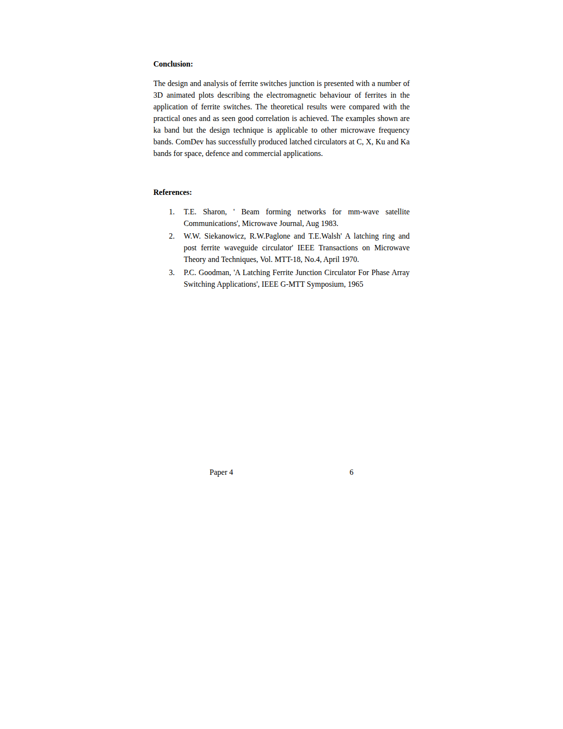Conclusion:
The design and analysis of ferrite switches junction is presented with a number of 3D animated plots describing the electromagnetic behaviour of ferrites in the application of ferrite switches. The theoretical results were compared with the practical ones and as seen good correlation is achieved. The examples shown are ka band but the design technique is applicable to other microwave frequency bands. ComDev has successfully produced latched circulators at C, X, Ku and Ka bands for space, defence and commercial applications.
References:
T.E. Sharon, ' Beam forming networks for mm-wave satellite Communications', Microwave Journal, Aug 1983.
W.W. Siekanowicz, R.W.Paglone and T.E.Walsh' A latching ring and post ferrite waveguide circulator' IEEE Transactions on Microwave Theory and Techniques, Vol. MTT-18, No.4, April 1970.
P.C. Goodman, 'A Latching Ferrite Junction Circulator For Phase Array Switching Applications', IEEE G-MTT Symposium, 1965
Paper 46